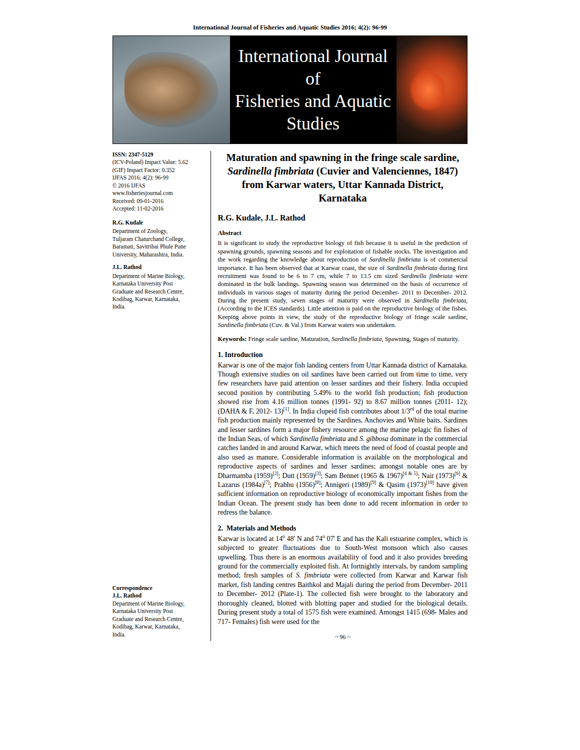International Journal of Fisheries and Aquatic Studies 2016; 4(2): 96-99
International Journal of
Fisheries and Aquatic Studies
ISSN: 2347-5129
(ICV-Poland) Impact Value: 5.62
(GIF) Impact Factor: 0.352
IJFAS 2016; 4(2): 96-99
© 2016 IJFAS
www.fisheriesjournal.com
Received: 09-01-2016
Accepted: 11-02-2016
R.G. Kudale
Department of Zoology,
Tuljaram Chaturchand College,
Baramati, Savitribai Phule Pune
University, Maharashtra, India.
J.L. Rathod
Department of Marine Biology,
Karnataka University Post
Graduate and Research Centre,
Kodibag, Karwar, Karnataka,
India.
Correspondence
J.L. Rathod
Department of Marine Biology,
Karnataka University Post
Graduate and Research Centre,
Kodibag, Karwar, Karnataka,
India.
Maturation and spawning in the fringe scale sardine, Sardinella fimbriata (Cuvier and Valenciennes, 1847) from Karwar waters, Uttar Kannada District, Karnataka
R.G. Kudale, J.L. Rathod
Abstract
It is significant to study the reproductive biology of fish because it is useful in the prediction of spawning grounds, spawning seasons and for exploitation of fishable stocks. The investigation and the work regarding the knowledge about reproduction of Sardinella fimbriata is of commercial importance. It has been observed that at Karwar coast, the size of Sardinella fimbriata during first recruitment was found to be 6 to 7 cm, while 7 to 13.5 cm sized Sardinella fimbriata were dominated in the bulk landings. Spawning season was determined on the basis of occurrence of individuals in various stages of maturity during the period December- 2011 to December- 2012. During the present study, seven stages of maturity were observed in Sardinella fimbriata, (According to the ICES standards). Little attention is paid on the reproductive biology of the fishes. Keeping above points in view, the study of the reproductive biology of fringe scale sardine, Sardinella fimbriata (Cuv. & Val.) from Karwar waters was undertaken.
Keywords: Fringe scale sardine, Maturation, Sardinella fimbriata, Spawning, Stages of maturity.
1. Introduction
Karwar is one of the major fish landing centers from Uttar Kannada district of Karnataka. Though extensive studies on oil sardines have been carried out from time to time, very few researchers have paid attention on lesser sardines and their fishery. India occupied second position by contributing 5.49% to the world fish production; fish production showed rise from 4.16 million tonnes (1991- 92) to 8.67 million tonnes (2011- 12); (DAHA & F, 2012- 13)[1]. In India clupeid fish contributes about 1/3rd of the total marine fish production mainly represented by the Sardines, Anchovies and White baits. Sardines and lesser sardines form a major fishery resource among the marine pelagic fin fishes of the Indian Seas, of which Sardinella fimbriata and S. gibbosa dominate in the commercial catches landed in and around Karwar, which meets the need of food of coastal people and also used as manure. Considerable information is available on the morphological and reproductive aspects of sardines and lesser sardines; amongst notable ones are by Dharmamba (1959)[2]; Dutt (1959)[3]; Sam Bennet (1965 & 1967)[4 & 5]; Nair (1973)[6] & Lazarus (1984a)[7]; Prabhu (1956)[8]; Annigeri (1989)[9] & Qasim (1973)[10] have given sufficient information on reproductive biology of economically important fishes from the Indian Ocean. The present study has been done to add recent information in order to redress the balance.
2. Materials and Methods
Karwar is located at 14o 48' N and 74o 07' E and has the Kali estuarine complex, which is subjected to greater fluctuations due to South-West monsoon which also causes upwelling. Thus there is an enormous availability of food and it also provides breeding ground for the commercially exploited fish. At fortnightly intervals, by random sampling method; fresh samples of S. fimbriata were collected from Karwar and Karwar fish market, fish landing centres Baithkol and Majali during the period from December- 2011 to December- 2012 (Plate-1). The collected fish were brought to the laboratory and thoroughly cleaned, blotted with blotting paper and studied for the biological details. During present study a total of 1575 fish were examined. Amongst 1415 (698- Males and 717- Females) fish were used for the
~ 96 ~